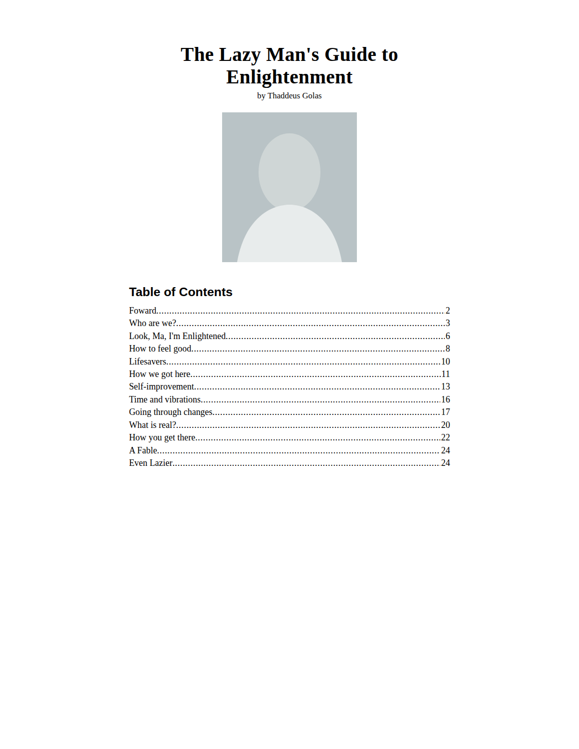The Lazy Man's Guide to Enlightenment
by Thaddeus Golas
Table of Contents
Foward................................................................................................................................................ 2
Who are we?......................................................................................................................................... 3
Look, Ma, I'm Enlightened....................................................................................................................... 6
How to feel good................................................................................................................................... 8
Lifesavers............................................................................................................................................. 10
How we got here.................................................................................................................................. 11
Self-improvement................................................................................................................................. 13
Time and vibrations............................................................................................................................... 16
Going through changes........................................................................................................................... 17
What is real?......................................................................................................................................... 20
How you get there................................................................................................................................. 22
A Fable................................................................................................................................................ 24
Even Lazier.......................................................................................................................................... 24